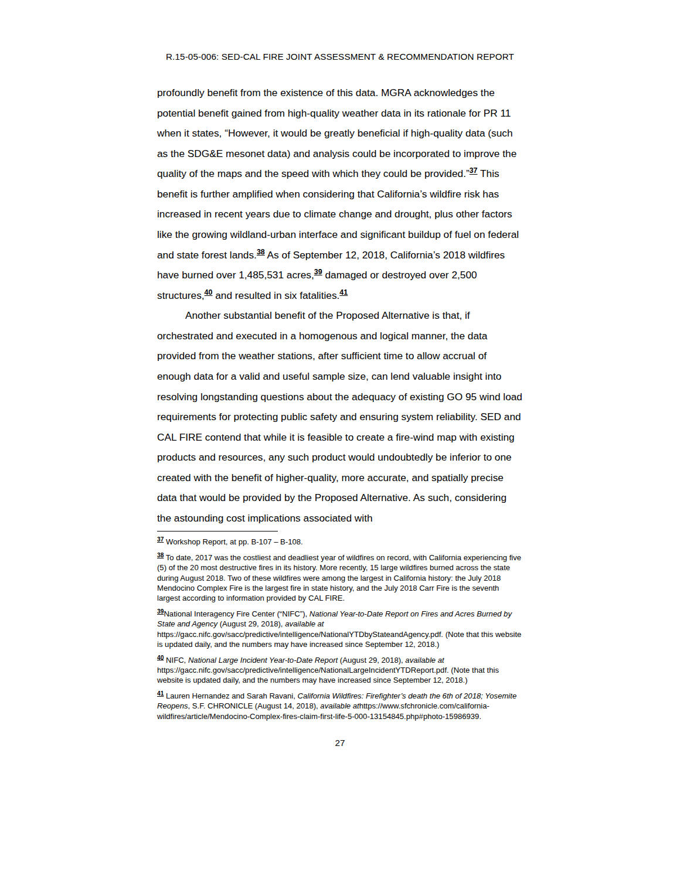R.15-05-006: SED-CAL FIRE JOINT ASSESSMENT & RECOMMENDATION REPORT
profoundly benefit from the existence of this data. MGRA acknowledges the potential benefit gained from high-quality weather data in its rationale for PR 11 when it states, “However, it would be greatly beneficial if high-quality data (such as the SDG&E mesonet data) and analysis could be incorporated to improve the quality of the maps and the speed with which they could be provided.”37 This benefit is further amplified when considering that California’s wildfire risk has increased in recent years due to climate change and drought, plus other factors like the growing wildland-urban interface and significant buildup of fuel on federal and state forest lands.38 As of September 12, 2018, California’s 2018 wildfires have burned over 1,485,531 acres,39 damaged or destroyed over 2,500 structures,40 and resulted in six fatalities.41
Another substantial benefit of the Proposed Alternative is that, if orchestrated and executed in a homogenous and logical manner, the data provided from the weather stations, after sufficient time to allow accrual of enough data for a valid and useful sample size, can lend valuable insight into resolving longstanding questions about the adequacy of existing GO 95 wind load requirements for protecting public safety and ensuring system reliability. SED and CAL FIRE contend that while it is feasible to create a fire-wind map with existing products and resources, any such product would undoubtedly be inferior to one created with the benefit of higher-quality, more accurate, and spatially precise data that would be provided by the Proposed Alternative. As such, considering the astounding cost implications associated with
37 Workshop Report, at pp. B-107 – B-108.
38 To date, 2017 was the costliest and deadliest year of wildfires on record, with California experiencing five (5) of the 20 most destructive fires in its history. More recently, 15 large wildfires burned across the state during August 2018. Two of these wildfires were among the largest in California history: the July 2018 Mendocino Complex Fire is the largest fire in state history, and the July 2018 Carr Fire is the seventh largest according to information provided by CAL FIRE.
39 National Interagency Fire Center (“NIFC”), National Year-to-Date Report on Fires and Acres Burned by State and Agency (August 29, 2018), available at https://gacc.nifc.gov/sacc/predictive/intelligence/NationalYTDbyStateandAgency.pdf. (Note that this website is updated daily, and the numbers may have increased since September 12, 2018.)
40 NIFC, National Large Incident Year-to-Date Report (August 29, 2018), available at https://gacc.nifc.gov/sacc/predictive/intelligence/NationalLargeIncidentYTDReport.pdf. (Note that this website is updated daily, and the numbers may have increased since September 12, 2018.)
41 Lauren Hernandez and Sarah Ravani, California Wildfires: Firefighter’s death the 6th of 2018; Yosemite Reopens, S.F. CHRONICLE (August 14, 2018), available athttps://www.sfchronicle.com/california-wildfires/article/Mendocino-Complex-fires-claim-first-life-5-000-13154845.php#photo-15986939.
27